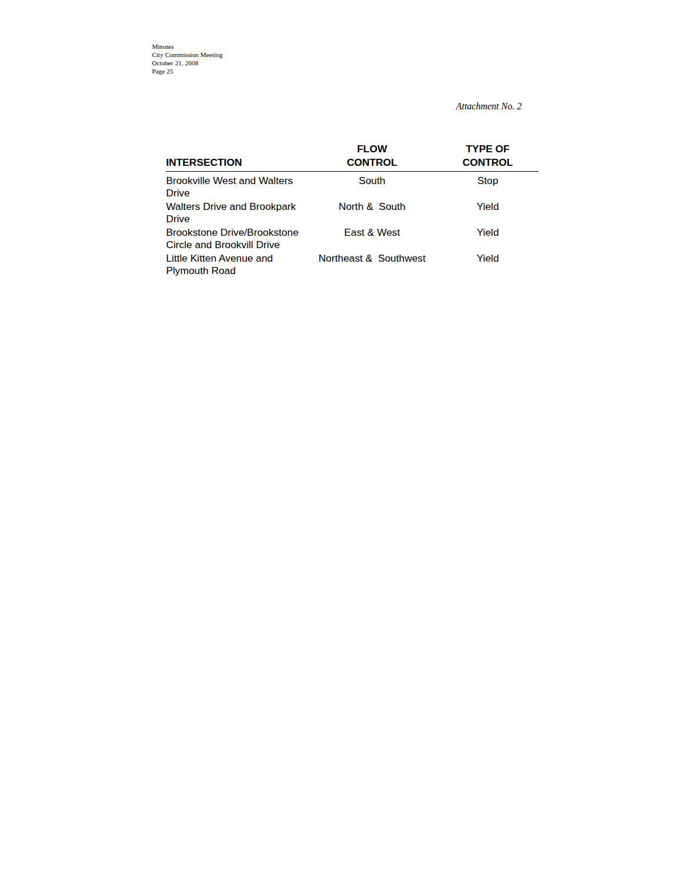Minutes
City Commission Meeting
October 21, 2008
Page 25
Attachment No. 2
| | FLOW | TYPE OF |
| --- | --- | --- |
| INTERSECTION | CONTROL | CONTROL |
| Brookville West and Walters Drive | South | Stop |
| Walters Drive and Brookpark Drive | North & South | Yield |
| Brookstone Drive/Brookstone Circle and Brookvill Drive | East & West | Yield |
| Little Kitten Avenue and Plymouth Road | Northeast & Southwest | Yield |